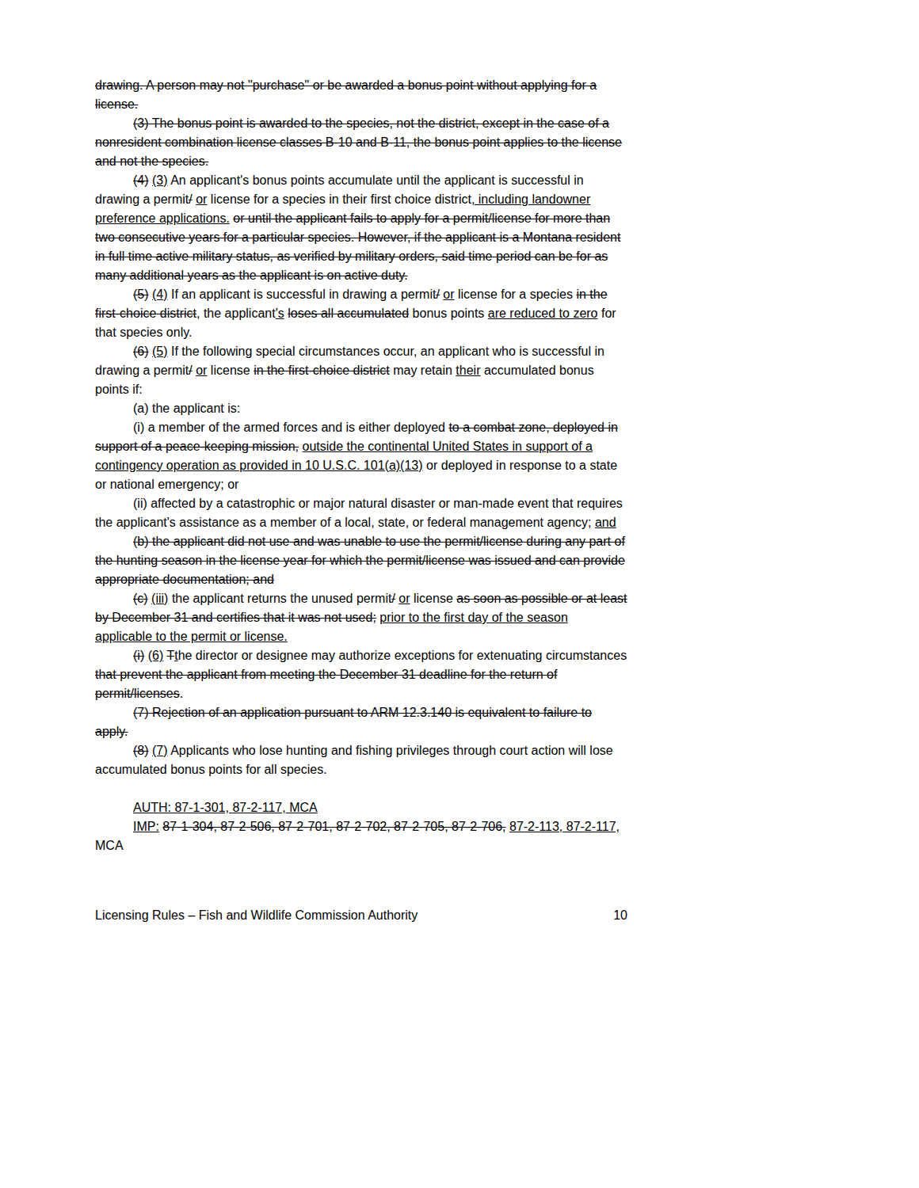drawing. A person may not "purchase" or be awarded a bonus point without applying for a license.
(3) The bonus point is awarded to the species, not the district, except in the case of a nonresident combination license classes B-10 and B-11, the bonus point applies to the license and not the species.
(4) (3) An applicant's bonus points accumulate until the applicant is successful in drawing a permit/ or license for a species in their first choice district, including landowner preference applications. or until the applicant fails to apply for a permit/license for more than two consecutive years for a particular species. However, if the applicant is a Montana resident in full time active military status, as verified by military orders, said time period can be for as many additional years as the applicant is on active duty.
(5) (4) If an applicant is successful in drawing a permit/ or license for a species in the first-choice district, the applicant's loses all accumulated bonus points are reduced to zero for that species only.
(6) (5) If the following special circumstances occur, an applicant who is successful in drawing a permit/ or license in the first-choice district may retain their accumulated bonus points if:
(a) the applicant is:
(i) a member of the armed forces and is either deployed to a combat zone, deployed in support of a peace-keeping mission, outside the continental United States in support of a contingency operation as provided in 10 U.S.C. 101(a)(13) or deployed in response to a state or national emergency; or
(ii) affected by a catastrophic or major natural disaster or man-made event that requires the applicant's assistance as a member of a local, state, or federal management agency; and
(b) the applicant did not use and was unable to use the permit/license during any part of the hunting season in the license year for which the permit/license was issued and can provide appropriate documentation; and
(c) (iii) the applicant returns the unused permit/ or license as soon as possible or at least by December 31 and certifies that it was not used; prior to the first day of the season applicable to the permit or license.
(i) (6) Tthe director or designee may authorize exceptions for extenuating circumstances that prevent the applicant from meeting the December 31 deadline for the return of permit/licenses.
(7) Rejection of an application pursuant to ARM 12.3.140 is equivalent to failure to apply.
(8) (7) Applicants who lose hunting and fishing privileges through court action will lose accumulated bonus points for all species.
AUTH: 87-1-301, 87-2-117, MCA
IMP: 87-1-304, 87-2-506, 87-2-701, 87-2-702, 87-2-705, 87-2-706, 87-2-113, 87-2-117, MCA
Licensing Rules – Fish and Wildlife Commission Authority 10